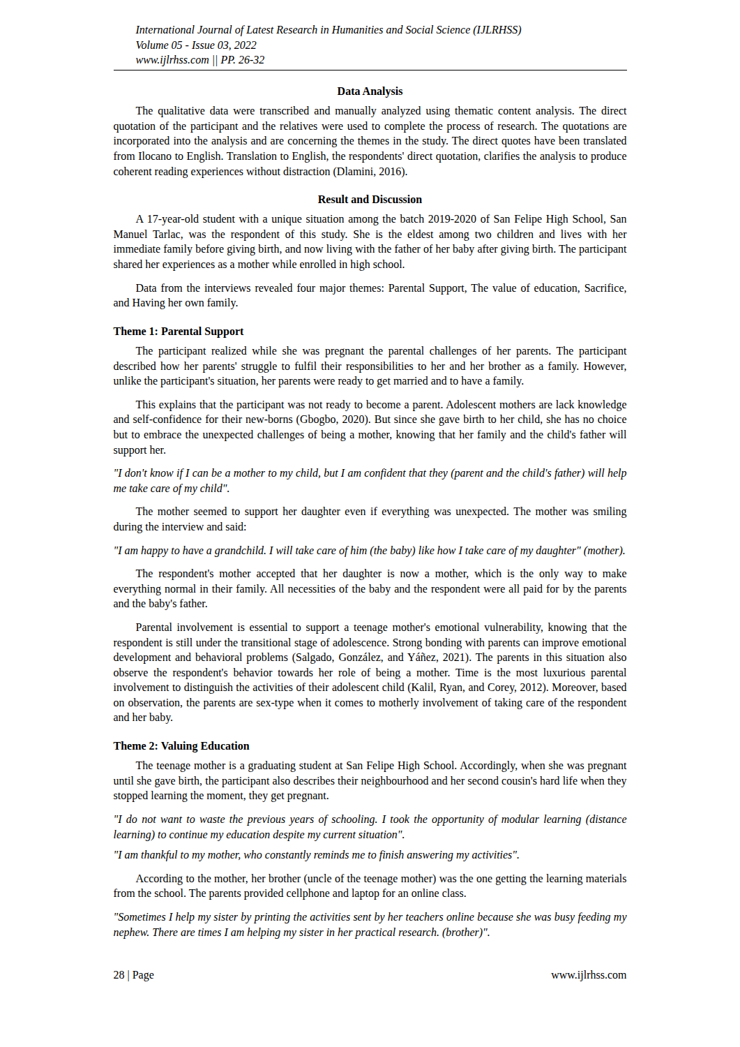International Journal of Latest Research in Humanities and Social Science (IJLRHSS)
Volume 05 - Issue 03, 2022
www.ijlrhss.com || PP. 26-32
Data Analysis
The qualitative data were transcribed and manually analyzed using thematic content analysis. The direct quotation of the participant and the relatives were used to complete the process of research. The quotations are incorporated into the analysis and are concerning the themes in the study. The direct quotes have been translated from Ilocano to English. Translation to English, the respondents' direct quotation, clarifies the analysis to produce coherent reading experiences without distraction (Dlamini, 2016).
Result and Discussion
A 17-year-old student with a unique situation among the batch 2019-2020 of San Felipe High School, San Manuel Tarlac, was the respondent of this study. She is the eldest among two children and lives with her immediate family before giving birth, and now living with the father of her baby after giving birth. The participant shared her experiences as a mother while enrolled in high school.
Data from the interviews revealed four major themes: Parental Support, The value of education, Sacrifice, and Having her own family.
Theme 1: Parental Support
The participant realized while she was pregnant the parental challenges of her parents. The participant described how her parents' struggle to fulfil their responsibilities to her and her brother as a family. However, unlike the participant's situation, her parents were ready to get married and to have a family.
This explains that the participant was not ready to become a parent. Adolescent mothers are lack knowledge and self-confidence for their new-borns (Gbogbo, 2020). But since she gave birth to her child, she has no choice but to embrace the unexpected challenges of being a mother, knowing that her family and the child's father will support her.
"I don't know if I can be a mother to my child, but I am confident that they (parent and the child's father) will help me take care of my child".
The mother seemed to support her daughter even if everything was unexpected. The mother was smiling during the interview and said:
"I am happy to have a grandchild. I will take care of him (the baby) like how I take care of my daughter" (mother).
The respondent's mother accepted that her daughter is now a mother, which is the only way to make everything normal in their family. All necessities of the baby and the respondent were all paid for by the parents and the baby's father.
Parental involvement is essential to support a teenage mother's emotional vulnerability, knowing that the respondent is still under the transitional stage of adolescence. Strong bonding with parents can improve emotional development and behavioral problems (Salgado, González, and Yáñez, 2021). The parents in this situation also observe the respondent's behavior towards her role of being a mother. Time is the most luxurious parental involvement to distinguish the activities of their adolescent child (Kalil, Ryan, and Corey, 2012). Moreover, based on observation, the parents are sex-type when it comes to motherly involvement of taking care of the respondent and her baby.
Theme 2: Valuing Education
The teenage mother is a graduating student at San Felipe High School. Accordingly, when she was pregnant until she gave birth, the participant also describes their neighbourhood and her second cousin's hard life when they stopped learning the moment, they get pregnant.
"I do not want to waste the previous years of schooling. I took the opportunity of modular learning (distance learning) to continue my education despite my current situation".
"I am thankful to my mother, who constantly reminds me to finish answering my activities".
According to the mother, her brother (uncle of the teenage mother) was the one getting the learning materials from the school. The parents provided cellphone and laptop for an online class.
"Sometimes I help my sister by printing the activities sent by her teachers online because she was busy feeding my nephew. There are times I am helping my sister in her practical research. (brother)".
28 | Page www.ijlrhss.com